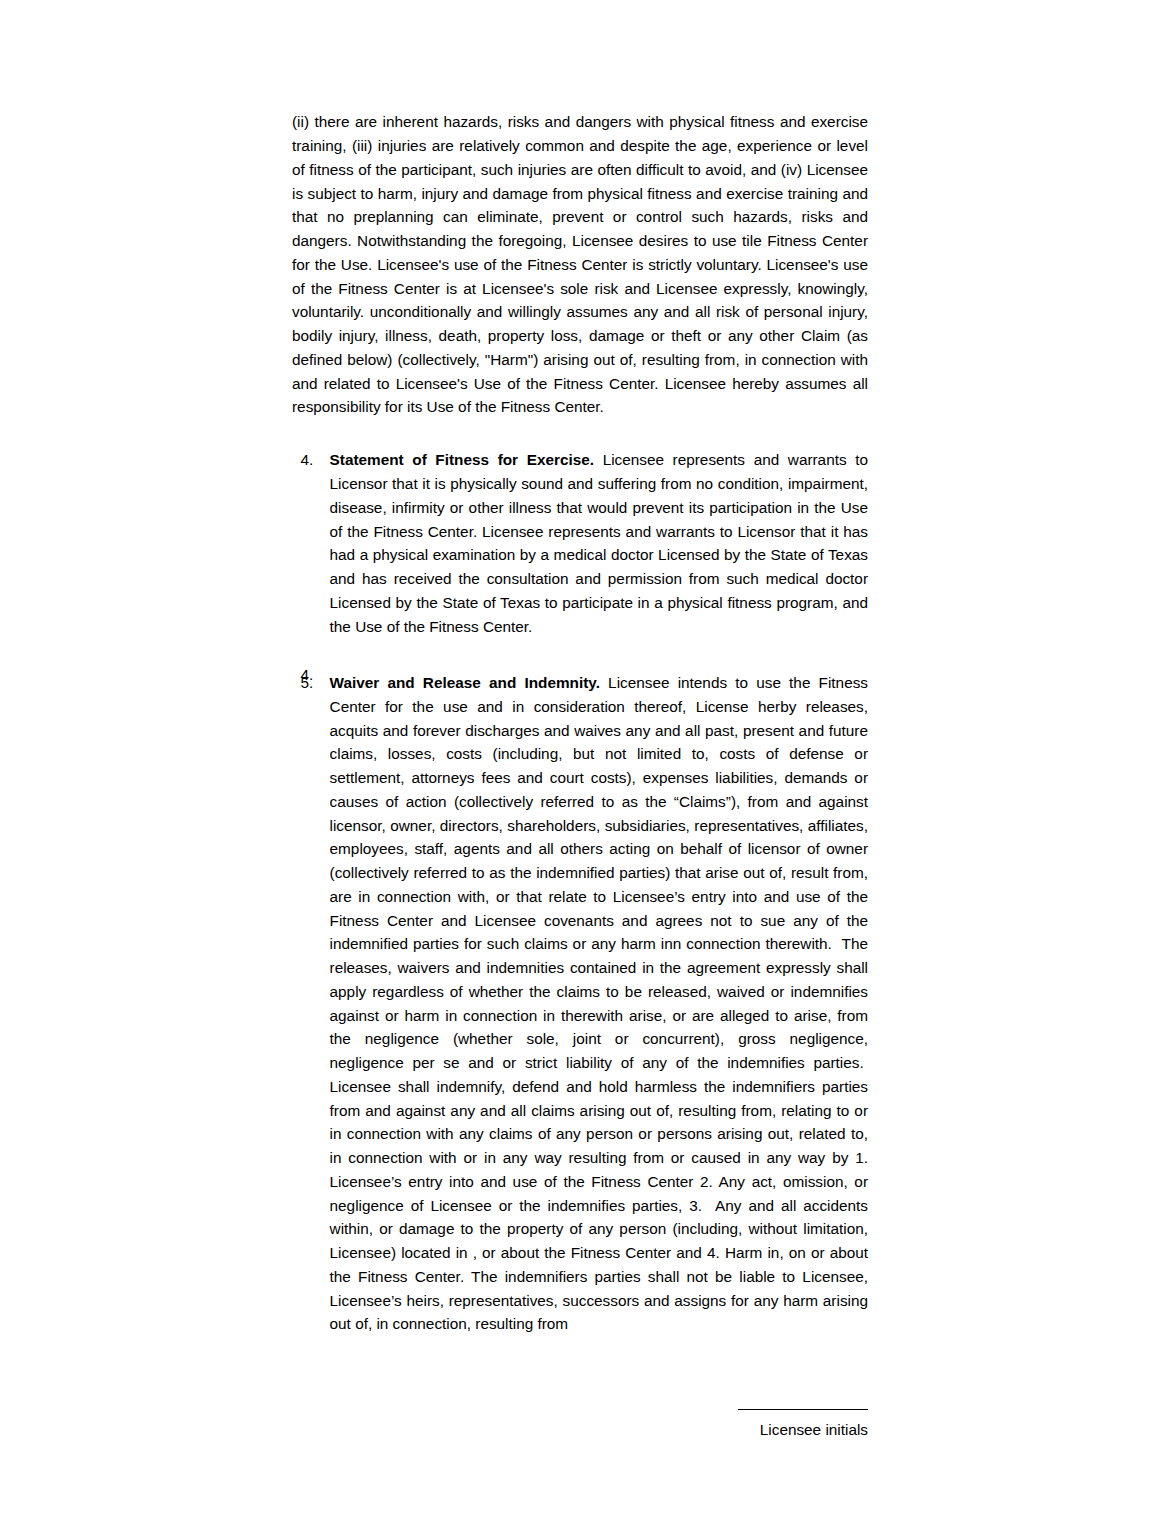(ii) there are inherent hazards, risks and dangers with physical fitness and exercise training, (iii) injuries are relatively common and despite the age, experience or level of fitness of the participant, such injuries are often difficult to avoid, and (iv) Licensee is subject to harm, injury and damage from physical fitness and exercise training and that no preplanning can eliminate, prevent or control such hazards, risks and dangers. Notwithstanding the foregoing, Licensee desires to use tile Fitness Center for the Use. Licensee's use of the Fitness Center is strictly voluntary. Licensee's use of the Fitness Center is at Licensee's sole risk and Licensee expressly, knowingly, voluntarily. unconditionally and willingly assumes any and all risk of personal injury, bodily injury, illness, death, property loss, damage or theft or any other Claim (as defined below) (collectively, "Harm") arising out of, resulting from, in connection with and related to Licensee's Use of the Fitness Center. Licensee hereby assumes all responsibility for its Use of the Fitness Center.
Statement of Fitness for Exercise. Licensee represents and warrants to Licensor that it is physically sound and suffering from no condition, impairment, disease, infirmity or other illness that would prevent its participation in the Use of the Fitness Center. Licensee represents and warrants to Licensor that it has had a physical examination by a medical doctor Licensed by the State of Texas and has received the consultation and permission from such medical doctor Licensed by the State of Texas to participate in a physical fitness program, and the Use of the Fitness Center.
Waiver and Release and Indemnity. Licensee intends to use the Fitness Center for the use and in consideration thereof, License herby releases, acquits and forever discharges and waives any and all past, present and future claims, losses, costs (including, but not limited to, costs of defense or settlement, attorneys fees and court costs), expenses liabilities, demands or causes of action (collectively referred to as the “Claims”), from and against licensor, owner, directors, shareholders, subsidiaries, representatives, affiliates, employees, staff, agents and all others acting on behalf of licensor of owner (collectively referred to as the indemnified parties) that arise out of, result from, are in connection with, or that relate to Licensee’s entry into and use of the Fitness Center and Licensee covenants and agrees not to sue any of the indemnified parties for such claims or any harm inn connection therewith. The releases, waivers and indemnities contained in the agreement expressly shall apply regardless of whether the claims to be released, waived or indemnifies against or harm in connection in therewith arise, or are alleged to arise, from the negligence (whether sole, joint or concurrent), gross negligence, negligence per se and or strict liability of any of the indemnifies parties. Licensee shall indemnify, defend and hold harmless the indemnifiers parties from and against any and all claims arising out of, resulting from, relating to or in connection with any claims of any person or persons arising out, related to, in connection with or in any way resulting from or caused in any way by 1. Licensee’s entry into and use of the Fitness Center 2. Any act, omission, or negligence of Licensee or the indemnifies parties, 3. Any and all accidents within, or damage to the property of any person (including, without limitation, Licensee) located in , or about the Fitness Center and 4. Harm in, on or about the Fitness Center. The indemnifiers parties shall not be liable to Licensee, Licensee’s heirs, representatives, successors and assigns for any harm arising out of, in connection, resulting from
Licensee initials